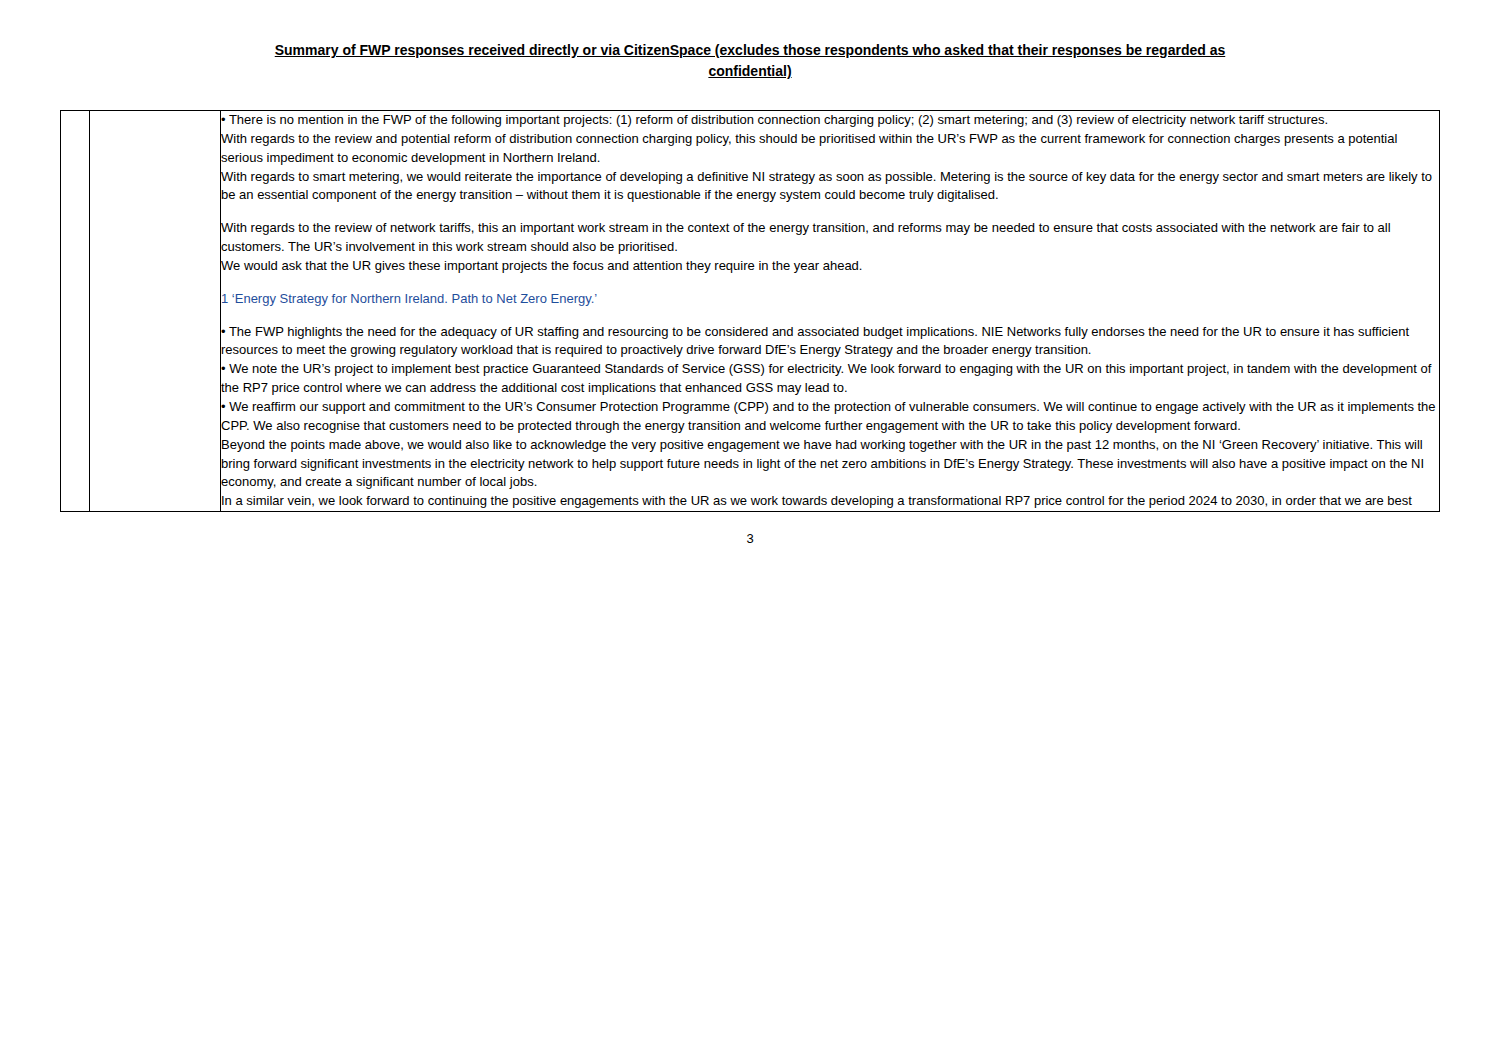Summary of FWP responses received directly or via CitizenSpace (excludes those respondents who asked that their responses be regarded as confidential)
| | | • There is no mention in the FWP of the following important projects: (1) reform of distribution connection charging policy; (2) smart metering; and (3) review of electricity network tariff structures. With regards to the review and potential reform of distribution connection charging policy, this should be prioritised within the UR’s FWP as the current framework for connection charges presents a potential serious impediment to economic development in Northern Ireland. With regards to smart metering, we would reiterate the importance of developing a definitive NI strategy as soon as possible. Metering is the source of key data for the energy sector and smart meters are likely to be an essential component of the energy transition – without them it is questionable if the energy system could become truly digitalised. With regards to the review of network tariffs, this an important work stream in the context of the energy transition, and reforms may be needed to ensure that costs associated with the network are fair to all customers. The UR’s involvement in this work stream should also be prioritised. We would ask that the UR gives these important projects the focus and attention they require in the year ahead. 1 ‘Energy Strategy for Northern Ireland. Path to Net Zero Energy.’ • The FWP highlights the need for the adequacy of UR staffing and resourcing to be considered and associated budget implications. NIE Networks fully endorses the need for the UR to ensure it has sufficient resources to meet the growing regulatory workload that is required to proactively drive forward DfE’s Energy Strategy and the broader energy transition. • We note the UR’s project to implement best practice Guaranteed Standards of Service (GSS) for electricity. We look forward to engaging with the UR on this important project, in tandem with the development of the RP7 price control where we can address the additional cost implications that enhanced GSS may lead to. • We reaffirm our support and commitment to the UR’s Consumer Protection Programme (CPP) and to the protection of vulnerable consumers. We will continue to engage actively with the UR as it implements the CPP. We also recognise that customers need to be protected through the energy transition and welcome further engagement with the UR to take this policy development forward. Beyond the points made above, we would also like to acknowledge the very positive engagement we have had working together with the UR in the past 12 months, on the NI ‘Green Recovery’ initiative. This will bring forward significant investments in the electricity network to help support future needs in light of the net zero ambitions in DfE’s Energy Strategy. These investments will also have a positive impact on the NI economy, and create a significant number of local jobs. In a similar vein, we look forward to continuing the positive engagements with the UR as we work towards developing a transformational RP7 price control for the period 2024 to 2030, in order that we are best |
3